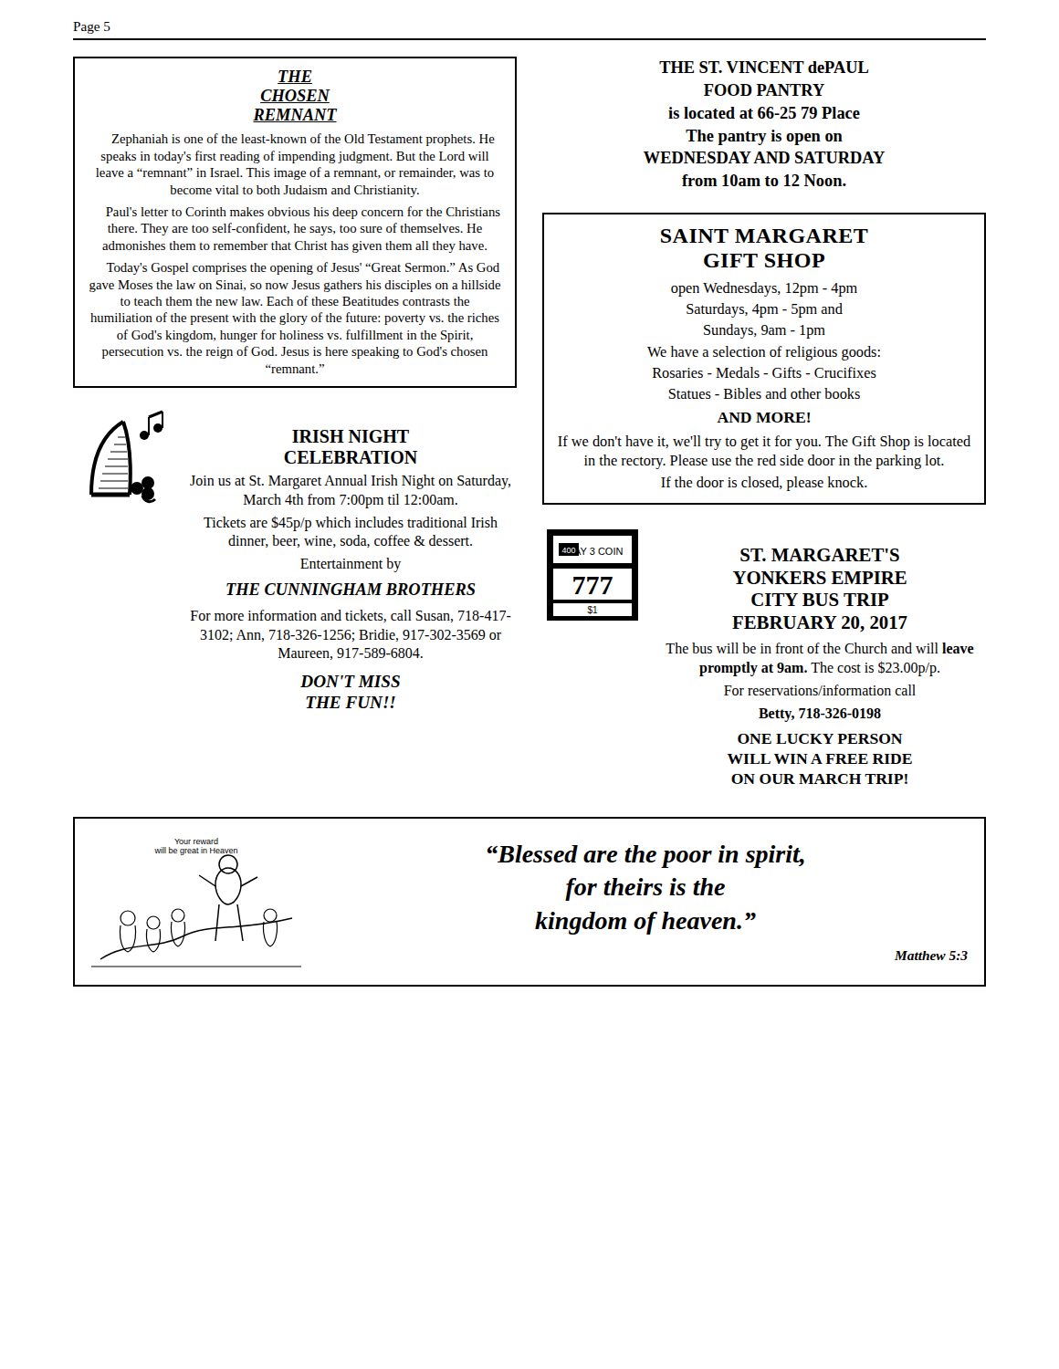Page 5
THE
CHOSEN
REMNANT
Zephaniah is one of the least-known of the Old Testament prophets. He speaks in today's first reading of impending judgment. But the Lord will leave a “remnant” in Israel. This image of a remnant, or remainder, was to become vital to both Judaism and Christianity.
Paul's letter to Corinth makes obvious his deep concern for the Christians there. They are too self-confident, he says, too sure of themselves. He admonishes them to remember that Christ has given them all they have.
Today's Gospel comprises the opening of Jesus' “Great Sermon.” As God gave Moses the law on Sinai, so now Jesus gathers his disciples on a hillside to teach them the new law. Each of these Beatitudes contrasts the humiliation of the present with the glory of the future: poverty vs. the riches of God's kingdom, hunger for holiness vs. fulfillment in the Spirit, persecution vs. the reign of God. Jesus is here speaking to God's chosen “remnant.”
IRISH NIGHT
CELEBRATION
Join us at St. Margaret Annual Irish Night on Saturday, March 4th from 7:00pm til 12:00am.
Tickets are $45p/p which includes traditional Irish dinner, beer, wine, soda, coffee & dessert.
Entertainment by
THE CUNNINGHAM BROTHERS
For more information and tickets, call Susan, 718-417-3102; Ann, 718-326-1256; Bridie, 917-302-3569 or Maureen, 917-589-6804.
DON'T MISS
THE FUN!!
THE ST. VINCENT dePAUL
FOOD PANTRY
is located at 66-25 79 Place
The pantry is open on
WEDNESDAY AND SATURDAY
from 10am to 12 Noon.
SAINT MARGARET
GIFT SHOP
open Wednesdays, 12pm - 4pm
Saturdays, 4pm - 5pm and
Sundays, 9am - 1pm
We have a selection of religious goods:
Rosaries - Medals - Gifts - Crucifixes
Statues - Bibles and other books
AND MORE!
If we don't have it, we'll try to get it for you. The Gift Shop is located in the rectory. Please use the red side door in the parking lot.
If the door is closed, please knock.
PLAY 3 COIN 400 777 $1
ST. MARGARET'S
YONKERS EMPIRE
CITY BUS TRIP
FEBRUARY 20, 2017
The bus will be in front of the Church and will leave promptly at 9am. The cost is $23.00p/p.
For reservations/information call
Betty, 718-326-0198
ONE LUCKY PERSON
WILL WIN A FREE RIDE
ON OUR MARCH TRIP!
Your reward will be great in Heaven
“Blessed are the poor in spirit,
for theirs is the
kingdom of heaven.” Matthew 5:3